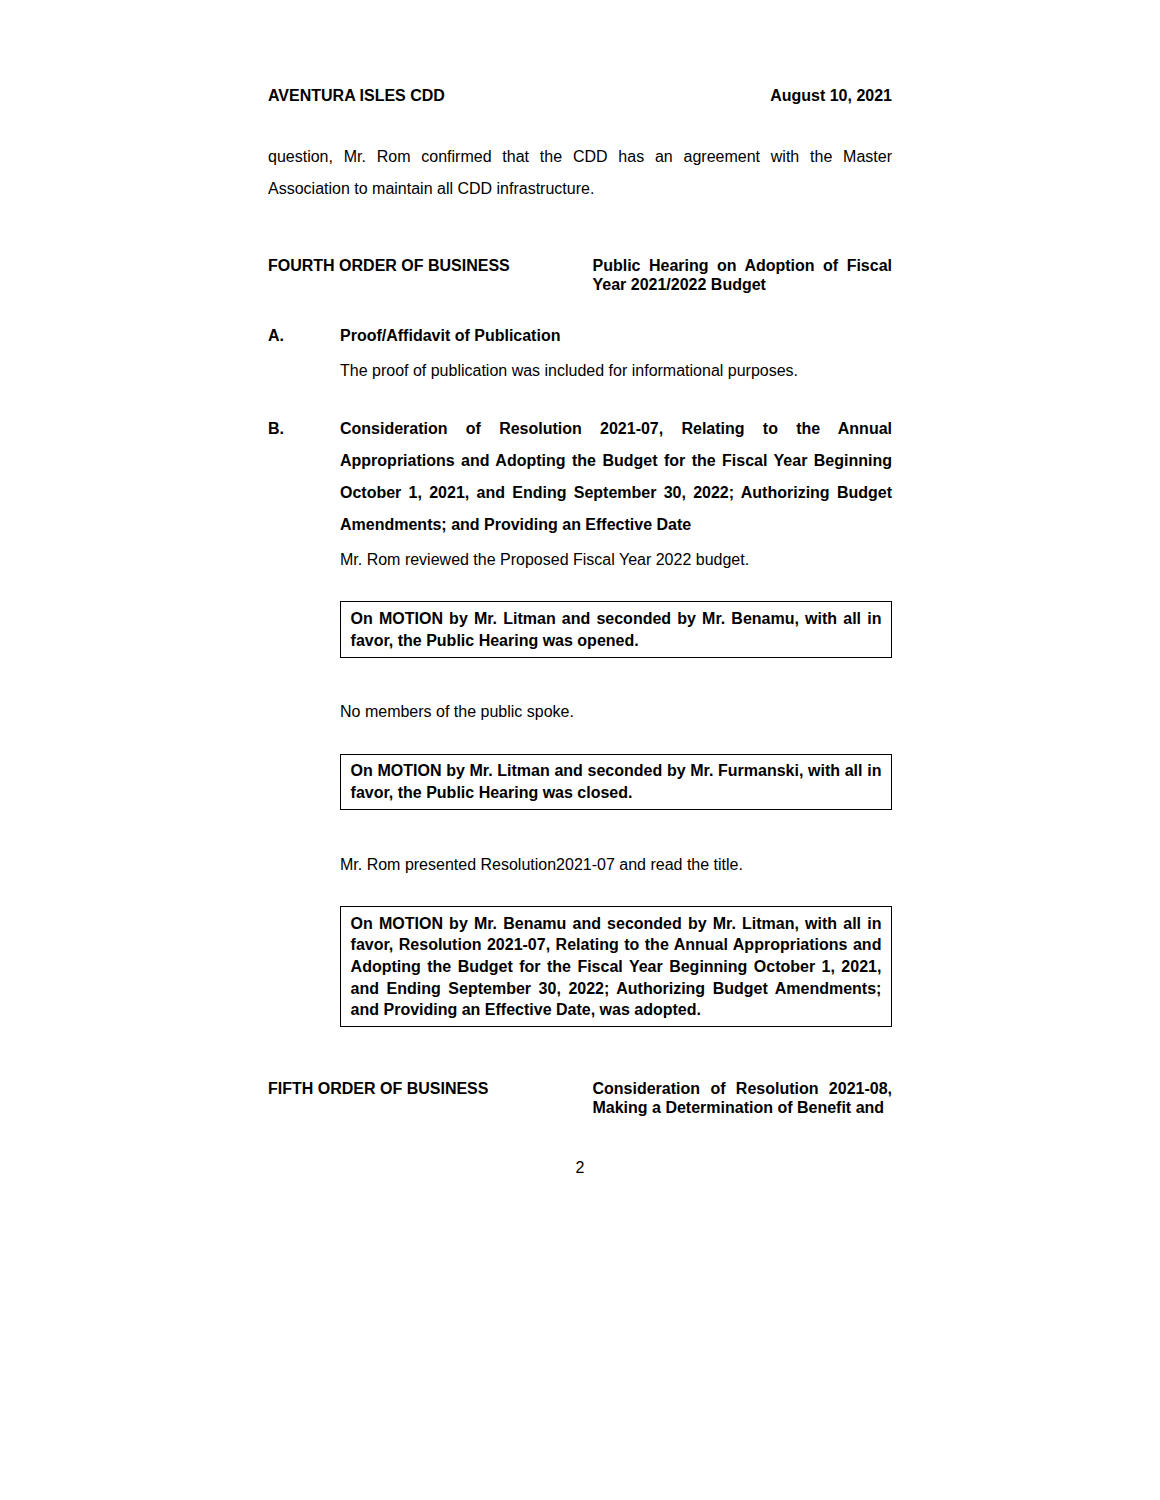AVENTURA ISLES CDD August 10, 2021
question, Mr. Rom confirmed that the CDD has an agreement with the Master Association to maintain all CDD infrastructure.
FOURTH ORDER OF BUSINESS
Public Hearing on Adoption of Fiscal Year 2021/2022 Budget
A.
Proof/Affidavit of Publication
The proof of publication was included for informational purposes.
B.
Consideration of Resolution 2021-07, Relating to the Annual Appropriations and Adopting the Budget for the Fiscal Year Beginning October 1, 2021, and Ending September 30, 2022; Authorizing Budget Amendments; and Providing an Effective Date
Mr. Rom reviewed the Proposed Fiscal Year 2022 budget.
On MOTION by Mr. Litman and seconded by Mr. Benamu, with all in favor, the Public Hearing was opened.
No members of the public spoke.
On MOTION by Mr. Litman and seconded by Mr. Furmanski, with all in favor, the Public Hearing was closed.
Mr. Rom presented Resolution2021-07 and read the title.
On MOTION by Mr. Benamu and seconded by Mr. Litman, with all in favor, Resolution 2021-07, Relating to the Annual Appropriations and Adopting the Budget for the Fiscal Year Beginning October 1, 2021, and Ending September 30, 2022; Authorizing Budget Amendments; and Providing an Effective Date, was adopted.
FIFTH ORDER OF BUSINESS
Consideration of Resolution 2021-08, Making a Determination of Benefit and
2